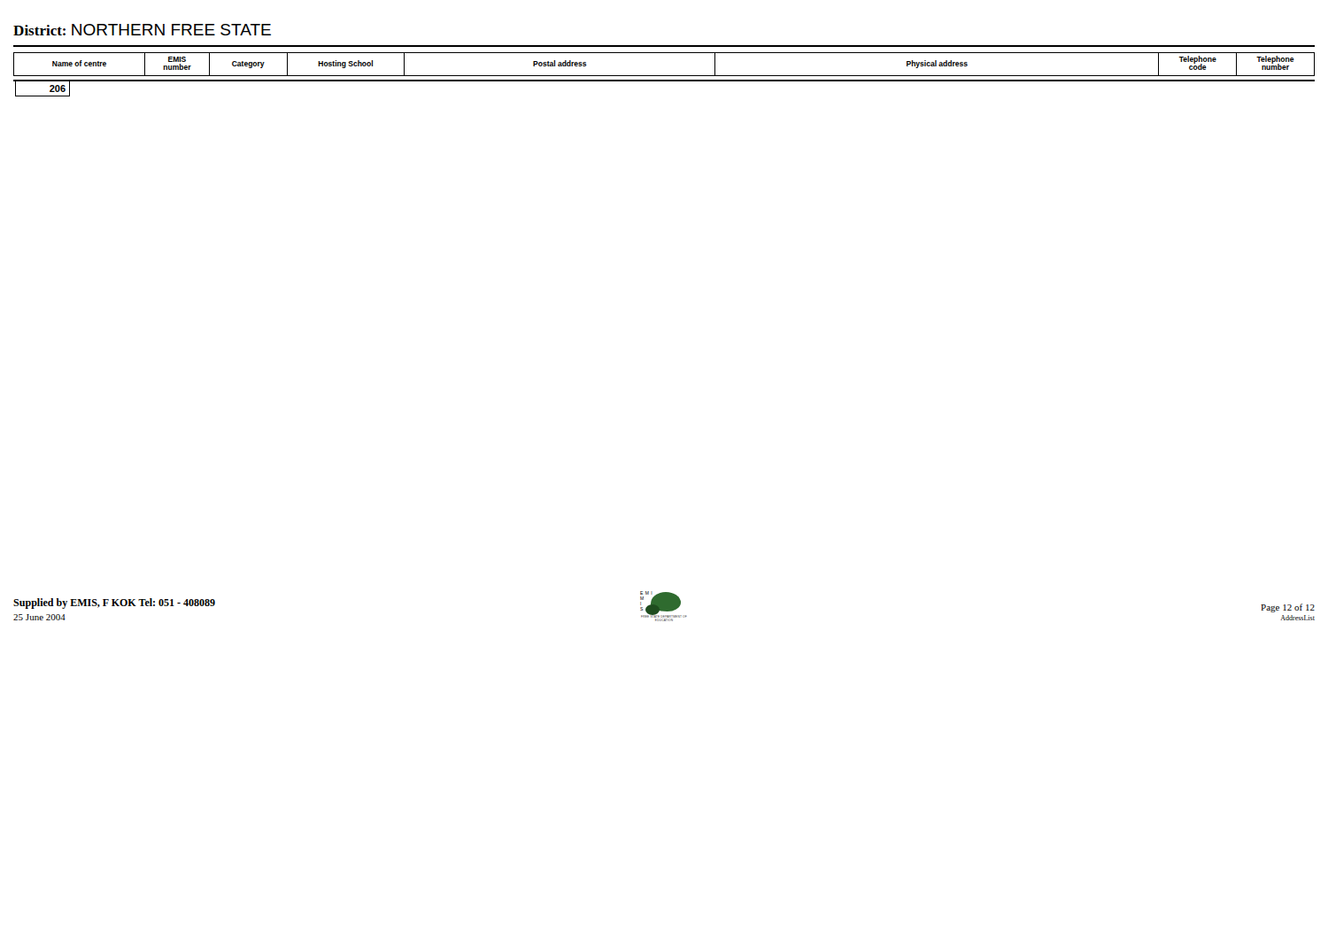District: NORTHERN FREE STATE
| Name of centre | EMIS number | Category | Hosting School | Postal address | Physical address | Telephone code | Telephone number |
| --- | --- | --- | --- | --- | --- | --- | --- |
206
Supplied by EMIS, F KOK Tel: 051 - 408089
25 June 2004
E M I
M
I
S
FREE STATE DEPARTMENT OF EDUCATION
Page 12 of 12
AddressList